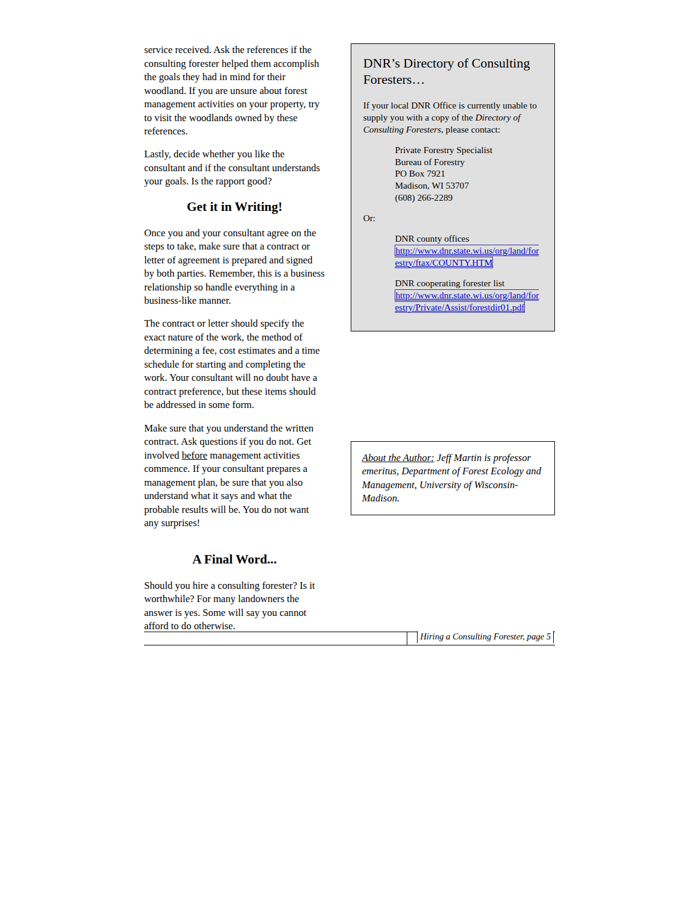service received. Ask the references if the consulting forester helped them accomplish the goals they had in mind for their woodland. If you are unsure about forest management activities on your property, try to visit the woodlands owned by these references.
Lastly, decide whether you like the consultant and if the consultant understands your goals. Is the rapport good?
Get it in Writing!
Once you and your consultant agree on the steps to take, make sure that a contract or letter of agreement is prepared and signed by both parties. Remember, this is a business relationship so handle everything in a business-like manner.
The contract or letter should specify the exact nature of the work, the method of determining a fee, cost estimates and a time schedule for starting and completing the work. Your consultant will no doubt have a contract preference, but these items should be addressed in some form.
Make sure that you understand the written contract. Ask questions if you do not. Get involved before management activities commence. If your consultant prepares a management plan, be sure that you also understand what it says and what the probable results will be. You do not want any surprises!
A Final Word...
Should you hire a consulting forester? Is it worthwhile? For many landowners the answer is yes. Some will say you cannot afford to do otherwise.
DNR’s Directory of Consulting Foresters…
If your local DNR Office is currently unable to supply you with a copy of the Directory of Consulting Foresters, please contact:
Private Forestry Specialist
Bureau of Forestry
PO Box 7921
Madison, WI 53707
(608) 266-2289
Or:
DNR county offices
http://www.dnr.state.wi.us/org/land/forestry/ftax/COUNTY.HTM
DNR cooperating forester list
http://www.dnr.state.wi.us/org/land/forestry/Private/Assist/forestdir01.pdf
About the Author: Jeff Martin is professor emeritus, Department of Forest Ecology and Management, University of Wisconsin-Madison.
Hiring a Consulting Forester, page 5